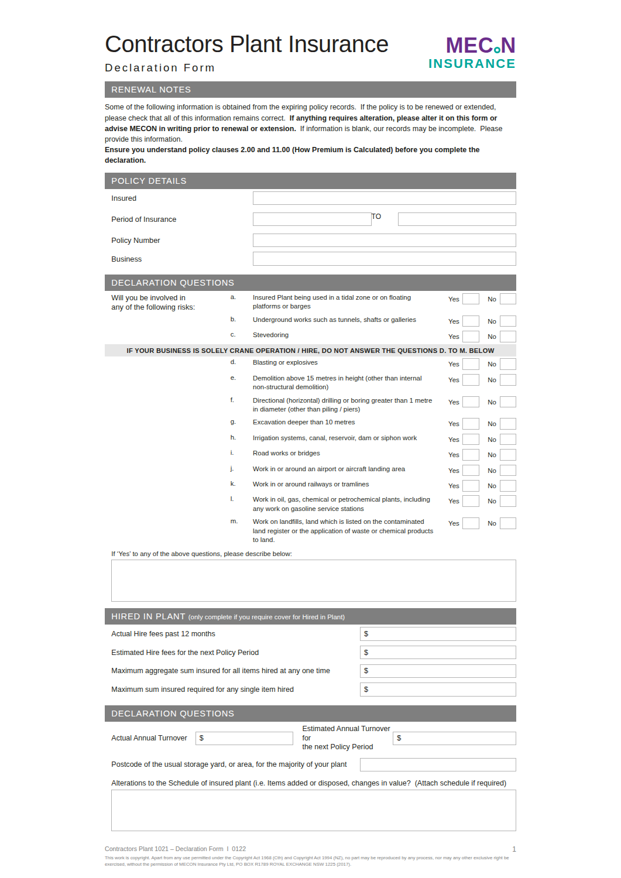Contractors Plant Insurance
Declaration Form
MEC N
INSURANCE
RENEWAL NOTES
Some of the following information is obtained from the expiring policy records. If the policy is to be renewed or extended, please check that all of this information remains correct. If anything requires alteration, please alter it on this form or advise MECON in writing prior to renewal or extension. If information is blank, our records may be incomplete. Please provide this information.
Ensure you understand policy clauses 2.00 and 11.00 (How Premium is Calculated) before you complete the declaration.
POLICY DETAILS
| Insured | |
| Period of Insurance | / / TO / / |
| Policy Number | |
| Business | |
DECLARATION QUESTIONS
| Will you be involved in any of the following risks: | a. | Insured Plant being used in a tidal zone or on floating platforms or barges | Yes | No |
| b. | Underground works such as tunnels, shafts or galleries | Yes | No |
| c. | Stevedoring | Yes | No |
IF YOUR BUSINESS IS SOLELY CRANE OPERATION / HIRE, DO NOT ANSWER THE QUESTIONS D. TO M. BELOW
| | d. | Blasting or explosives | Yes | No |
| e. | Demolition above 15 metres in height (other than internal non-structural demolition) | Yes | No |
| f. | Directional (horizontal) drilling or boring greater than 1 metre in diameter (other than piling / piers) | Yes | No |
| g. | Excavation deeper than 10 metres | Yes | No |
| h. | Irrigation systems, canal, reservoir, dam or siphon work | Yes | No |
| i. | Road works or bridges | Yes | No |
| j. | Work in or around an airport or aircraft landing area | Yes | No |
| k. | Work in or around railways or tramlines | Yes | No |
| l. | Work in oil, gas, chemical or petrochemical plants, including any work on gasoline service stations | Yes | No |
| m. | Work on landfills, land which is listed on the contaminated land register or the application of waste or chemical products to land. | Yes | No |
If ‘Yes’ to any of the above questions, please describe below:
HIRED IN PLANT (only complete if you require cover for Hired in Plant)
| Actual Hire fees past 12 months | |
| Estimated Hire fees for the next Policy Period | |
| Maximum aggregate sum insured for all items hired at any one time | |
| Maximum sum insured required for any single item hired | |
DECLARATION QUESTIONS
| Actual Annual Turnover | | Estimated Annual Turnover for the next Policy Period | |
| Postcode of the usual storage yard, or area, for the majority of your plant | |
Alterations to the Schedule of insured plant (i.e. Items added or disposed, changes in value? (Attach schedule if required)
1
Contractors Plant 1021 – Declaration Form I 0122
This work is copyright. Apart from any use permitted under the Copyright Act 1968 (Cth) and Copyright Act 1994 (NZ), no part may be reproduced by any process, nor may any other exclusive right be exercised, without the permission of MECON Insurance Pty Ltd, PO BOX R1789 ROYAL EXCHANGE NSW 1225 (2017).